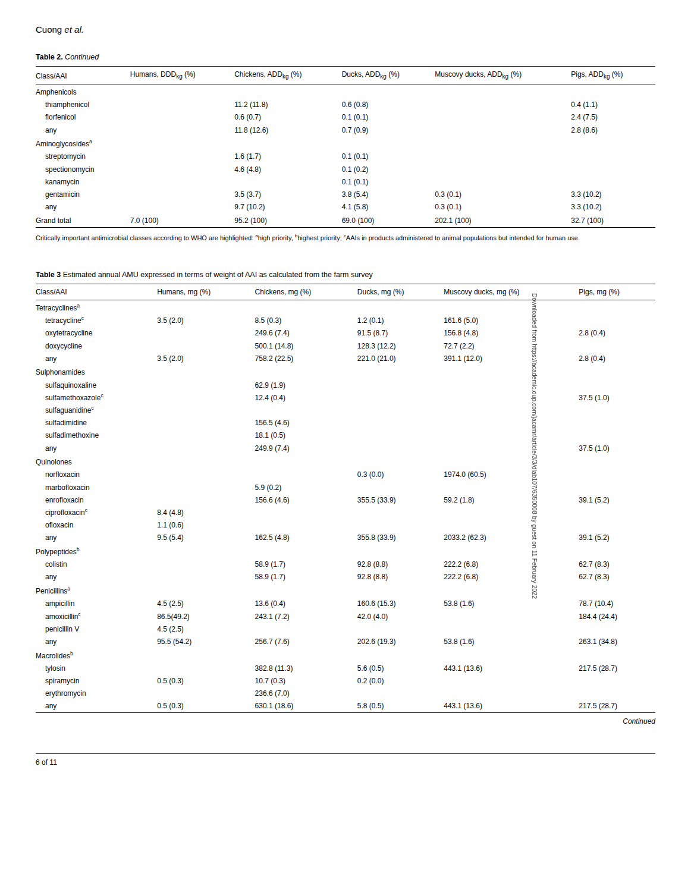Downloaded from https://academic.oup.com/jacamr/article/3/3/dlab107/6350008 by guest on 11 February 2022
Cuong et al.
Table 2. Continued
| Class/AAI | Humans, DDD kg (%) | Chickens, ADD kg (%) | Ducks, ADD kg (%) | Muscovy ducks, ADD kg (%) | Pigs, ADD kg (%) |
| --- | --- | --- | --- | --- | --- |
| Amphenicols | | | | | |
| thiamphenicol | | 11.2 (11.8) | 0.6 (0.8) | | 0.4 (1.1) |
| florfenicol | | 0.6 (0.7) | 0.1 (0.1) | | 2.4 (7.5) |
| any | | 11.8 (12.6) | 0.7 (0.9) | | 2.8 (8.6) |
| Aminoglycosides a | | | | | |
| streptomycin | | 1.6 (1.7) | 0.1 (0.1) | | |
| spectionomycin | | 4.6 (4.8) | 0.1 (0.2) | | |
| kanamycin | | | 0.1 (0.1) | | |
| gentamicin | | 3.5 (3.7) | 3.8 (5.4) | 0.3 (0.1) | 3.3 (10.2) |
| any | | 9.7 (10.2) | 4.1 (5.8) | 0.3 (0.1) | 3.3 (10.2) |
| Grand total | 7.0 (100) | 95.2 (100) | 69.0 (100) | 202.1 (100) | 32.7 (100) |
Critically important antimicrobial classes according to WHO are highlighted: ahigh priority, bhighest priority; cAAIs in products administered to animal populations but intended for human use.
Table 3 Estimated annual AMU expressed in terms of weight of AAI as calculated from the farm survey
| Class/AAI | Humans, mg (%) | Chickens, mg (%) | Ducks, mg (%) | Muscovy ducks, mg (%) | Pigs, mg (%) |
| --- | --- | --- | --- | --- | --- |
| Tetracyclines a | | | | | |
| tetracycline c | 3.5 (2.0) | 8.5 (0.3) | 1.2 (0.1) | 161.6 (5.0) | |
| oxytetracycline | | 249.6 (7.4) | 91.5 (8.7) | 156.8 (4.8) | 2.8 (0.4) |
| doxycycline | | 500.1 (14.8) | 128.3 (12.2) | 72.7 (2.2) | |
| any | 3.5 (2.0) | 758.2 (22.5) | 221.0 (21.0) | 391.1 (12.0) | 2.8 (0.4) |
| Sulphonamides | | | | | |
| sulfaquinoxaline | | 62.9 (1.9) | | | |
| sulfamethoxazole c | | 12.4 (0.4) | | | 37.5 (1.0) |
| sulfaguanidine c | | | | | |
| sulfadimidine | | 156.5 (4.6) | | | |
| sulfadimethoxine | | 18.1 (0.5) | | | |
| any | | 249.9 (7.4) | | | 37.5 (1.0) |
| Quinolones | | | | | |
| norfloxacin | | | 0.3 (0.0) | 1974.0 (60.5) | |
| marbofloxacin | | 5.9 (0.2) | | | |
| enrofloxacin | | 156.6 (4.6) | 355.5 (33.9) | 59.2 (1.8) | 39.1 (5.2) |
| ciprofloxacin c | 8.4 (4.8) | | | | |
| ofloxacin | 1.1 (0.6) | | | | |
| any | 9.5 (5.4) | 162.5 (4.8) | 355.8 (33.9) | 2033.2 (62.3) | 39.1 (5.2) |
| Polypeptides b | | | | | |
| colistin | | 58.9 (1.7) | 92.8 (8.8) | 222.2 (6.8) | 62.7 (8.3) |
| any | | 58.9 (1.7) | 92.8 (8.8) | 222.2 (6.8) | 62.7 (8.3) |
| Penicillins a | | | | | |
| ampicillin | 4.5 (2.5) | 13.6 (0.4) | 160.6 (15.3) | 53.8 (1.6) | 78.7 (10.4) |
| amoxicillin c | 86.5(49.2) | 243.1 (7.2) | 42.0 (4.0) | | 184.4 (24.4) |
| penicillin V | 4.5 (2.5) | | | | |
| any | 95.5 (54.2) | 256.7 (7.6) | 202.6 (19.3) | 53.8 (1.6) | 263.1 (34.8) |
| Macrolides b | | | | | |
| tylosin | | 382.8 (11.3) | 5.6 (0.5) | 443.1 (13.6) | 217.5 (28.7) |
| spiramycin | 0.5 (0.3) | 10.7 (0.3) | 0.2 (0.0) | | |
| erythromycin | | 236.6 (7.0) | | | |
| any | 0.5 (0.3) | 630.1 (18.6) | 5.8 (0.5) | 443.1 (13.6) | 217.5 (28.7) |
Continued
6 of 11